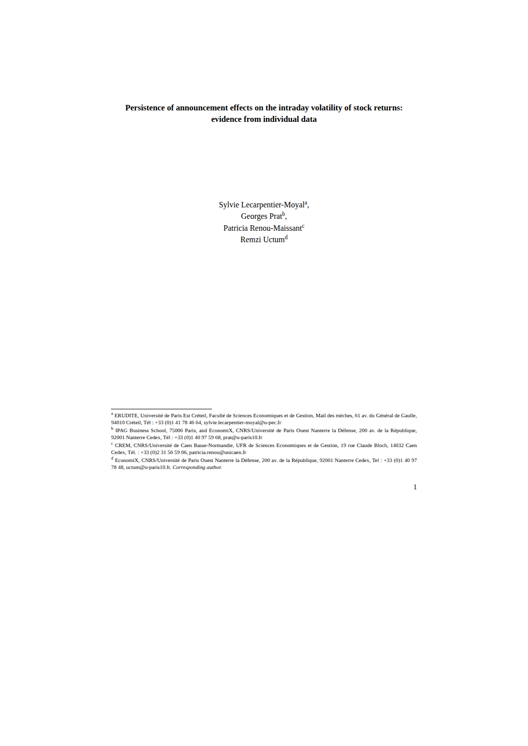Persistence of announcement effects on the intraday volatility of stock returns:
evidence from individual data
Sylvie Lecarpentier-Moyala,
Georges Pratb,
Patricia Renou-Maissantc
Remzi Uctumd
a ERUDITE, Université de Paris Est Créteil, Faculté de Sciences Economiques et de Gestion, Mail des mèches, 61 av. du Général de Gaulle, 94010 Créteil, Tél : +33 (0)1 41 78 46 64, sylvie.lecarpentier-moyal@u-pec.fr
b IPAG Business School, 75006 Paris, and EconomiX, CNRS/Université de Paris Ouest Nanterre la Défense, 200 av. de la République, 92001 Nanterre Cedex, Tél : +33 (0)1 40 97 59 68, prat@u-paris10.fr
c CREM, CNRS/Université de Caen Basse-Normandie, UFR de Sciences Economiques et de Gestion, 19 rue Claude Bloch, 14032 Caen Cedex, Tél. : +33 (0)2 31 56 59 06, patricia.renou@unicaen.fr
d EconomiX, CNRS/Université de Paris Ouest Nanterre la Défense, 200 av. de la République, 92001 Nanterre Cedex, Tel : +33 (0)1 40 97 78 48, uctum@u-paris10.fr. Corresponding author.
1